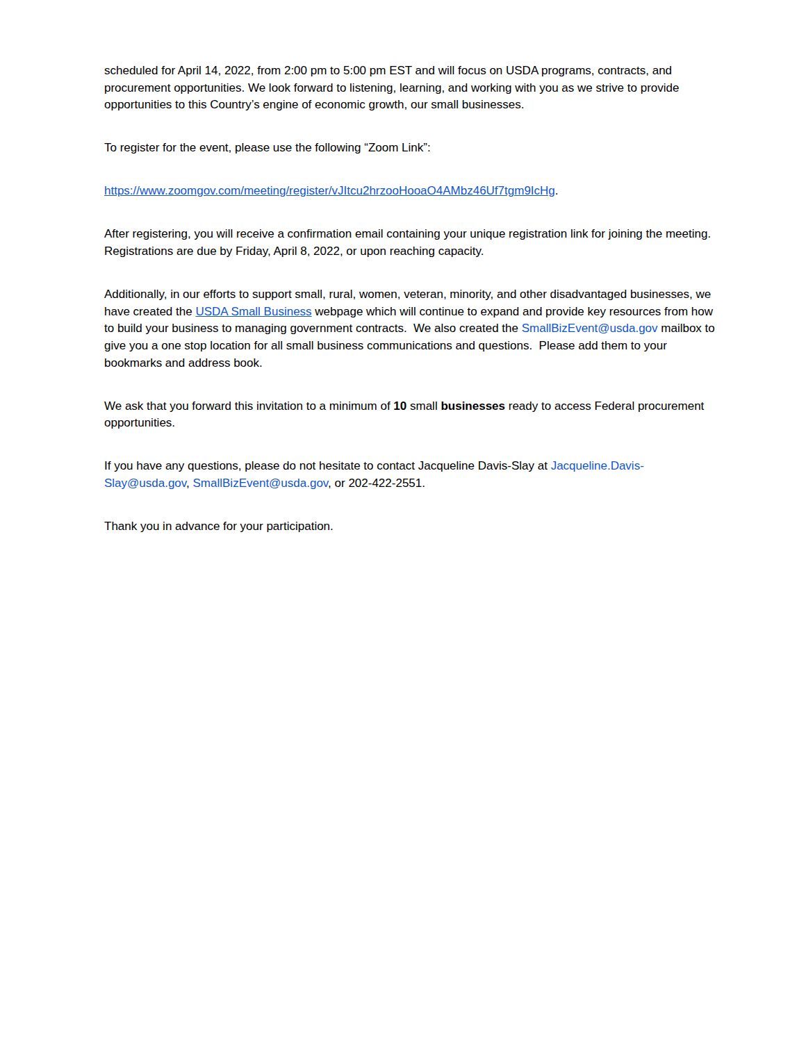scheduled for April 14, 2022, from 2:00 pm to 5:00 pm EST and will focus on USDA programs, contracts, and procurement opportunities. We look forward to listening, learning, and working with you as we strive to provide opportunities to this Country’s engine of economic growth, our small businesses.
To register for the event, please use the following “Zoom Link”:
https://www.zoomgov.com/meeting/register/vJItcu2hrzooHooaO4AMbz46Uf7tgm9IcHg.
After registering, you will receive a confirmation email containing your unique registration link for joining the meeting. Registrations are due by Friday, April 8, 2022, or upon reaching capacity.
Additionally, in our efforts to support small, rural, women, veteran, minority, and other disadvantaged businesses, we have created the USDA Small Business webpage which will continue to expand and provide key resources from how to build your business to managing government contracts. We also created the SmallBizEvent@usda.gov mailbox to give you a one stop location for all small business communications and questions. Please add them to your bookmarks and address book.
We ask that you forward this invitation to a minimum of 10 small businesses ready to access Federal procurement opportunities.
If you have any questions, please do not hesitate to contact Jacqueline Davis-Slay at Jacqueline.Davis-Slay@usda.gov, SmallBizEvent@usda.gov, or 202-422-2551.
Thank you in advance for your participation.